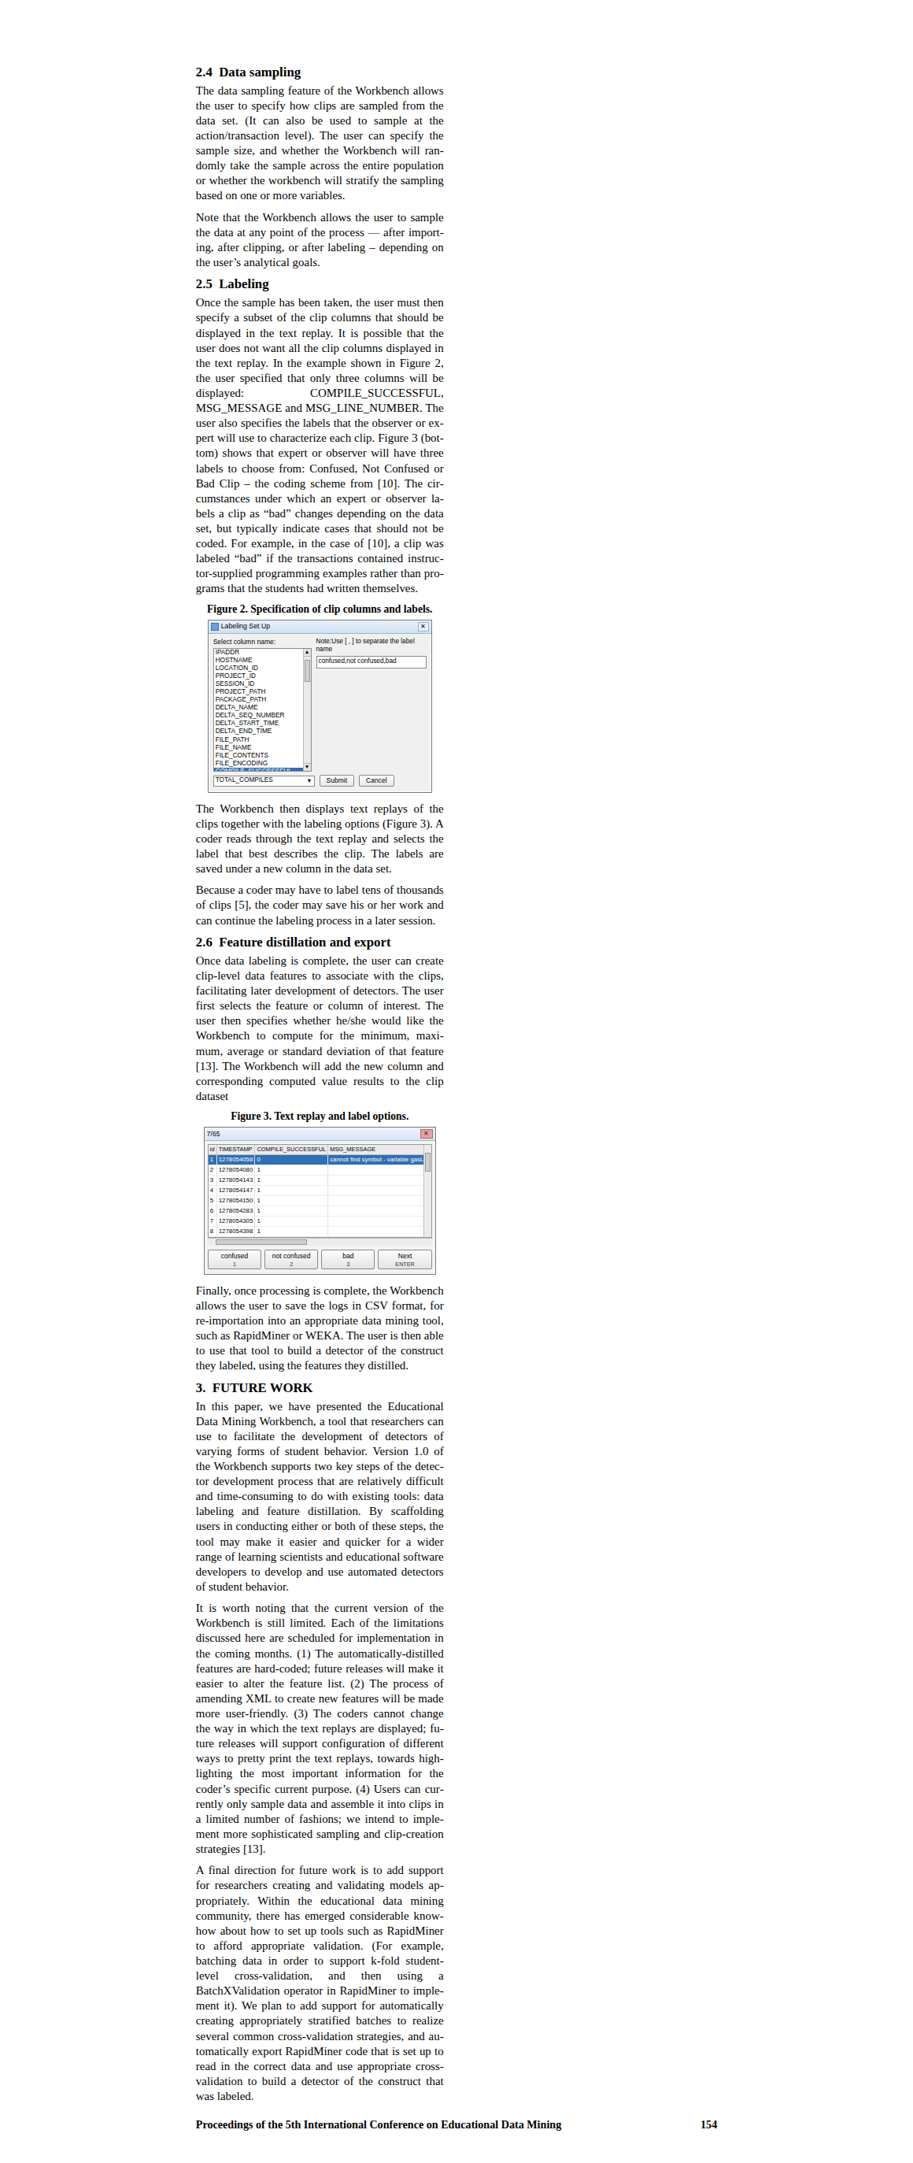2.4 Data sampling
The data sampling feature of the Workbench allows the user to specify how clips are sampled from the data set. (It can also be used to sample at the action/transaction level). The user can specify the sample size, and whether the Workbench will randomly take the sample across the entire population or whether the workbench will stratify the sampling based on one or more variables.
Note that the Workbench allows the user to sample the data at any point of the process — after importing, after clipping, or after labeling – depending on the user’s analytical goals.
2.5 Labeling
Once the sample has been taken, the user must then specify a subset of the clip columns that should be displayed in the text replay. It is possible that the user does not want all the clip columns displayed in the text replay. In the example shown in Figure 2, the user specified that only three columns will be displayed: COMPILE_SUCCESSFUL, MSG_MESSAGE and MSG_LINE_NUMBER. The user also specifies the labels that the observer or expert will use to characterize each clip. Figure 3 (bottom) shows that expert or observer will have three labels to choose from: Confused, Not Confused or Bad Clip – the coding scheme from [10]. The circumstances under which an expert or observer labels a clip as “bad” changes depending on the data set, but typically indicate cases that should not be coded. For example, in the case of [10], a clip was labeled “bad” if the transactions contained instructor-supplied programming examples rather than programs that the students had written themselves.
Figure 2. Specification of clip columns and labels.
Labeling Set Up
✕
Select column name:
IPADDR
HOSTNAME
LOCATION_ID
PROJECT_ID
SESSION_ID
PROJECT_PATH
PACKAGE_PATH
DELTA_NAME
DELTA_SEQ_NUMBER
DELTA_START_TIME
DELTA_END_TIME
FILE_PATH
FILE_NAME
FILE_CONTENTS
FILE_ENCODING
COMPILE_SUCCESSFUL
MSG_TYPE
MSG_MESSAGE
MSG_LINE_NUMBER
COMPILES_PER_FILE
TOTAL_COMPILES
▲
▼
Note:Use [ , ] to separate the label name
confused,not confused,bad
TOTAL_COMPILES▼
Submit
Cancel
The Workbench then displays text replays of the clips together with the labeling options (Figure 3). A coder reads through the text replay and selects the label that best describes the clip. The labels are saved under a new column in the data set.
Because a coder may have to label tens of thousands of clips [5], the coder may save his or her work and can continue the labeling process in a later session.
2.6 Feature distillation and export
Once data labeling is complete, the user can create clip-level data features to associate with the clips, facilitating later development of detectors. The user first selects the feature or column of interest. The user then specifies whether he/she would like the Workbench to compute for the minimum, maximum, average or standard deviation of that feature [13]. The Workbench will add the new column and corresponding computed value results to the clip dataset
Figure 3. Text replay and label options.
7/65
✕
| id | TIMESTAMP | COMPILE_SUCCESSFUL | MSG_MESSAGE | MSG_LINE_NUMBER |
| --- | --- | --- | --- | --- |
| 1 | 1278054058 | 0 | cannot find symbol - variable gasLeft | 25 |
| 2 | 1278054080 | 1 | | -1 |
| 3 | 1278054143 | 1 | | -1 |
| 4 | 1278054147 | 1 | | -1 |
| 5 | 1278054150 | 1 | | -1 |
| 6 | 1278054283 | 1 | | -1 |
| 7 | 1278054305 | 1 | | -1 |
| 8 | 1278054398 | 1 | | -1 |
confused1
not confused2
bad3
NextENTER
Finally, once processing is complete, the Workbench allows the user to save the logs in CSV format, for re-importation into an appropriate data mining tool, such as RapidMiner or WEKA. The user is then able to use that tool to build a detector of the construct they labeled, using the features they distilled.
3. FUTURE WORK
In this paper, we have presented the Educational Data Mining Workbench, a tool that researchers can use to facilitate the development of detectors of varying forms of student behavior. Version 1.0 of the Workbench supports two key steps of the detector development process that are relatively difficult and time-consuming to do with existing tools: data labeling and feature distillation. By scaffolding users in conducting either or both of these steps, the tool may make it easier and quicker for a wider range of learning scientists and educational software developers to develop and use automated detectors of student behavior.
It is worth noting that the current version of the Workbench is still limited. Each of the limitations discussed here are scheduled for implementation in the coming months. (1) The automatically-distilled features are hard-coded; future releases will make it easier to alter the feature list. (2) The process of amending XML to create new features will be made more user-friendly. (3) The coders cannot change the way in which the text replays are displayed; future releases will support configuration of different ways to pretty print the text replays, towards highlighting the most important information for the coder’s specific current purpose. (4) Users can currently only sample data and assemble it into clips in a limited number of fashions; we intend to implement more sophisticated sampling and clip-creation strategies [13].
A final direction for future work is to add support for researchers creating and validating models appropriately. Within the educational data mining community, there has emerged considerable know-how about how to set up tools such as RapidMiner to afford appropriate validation. (For example, batching data in order to support k-fold student-level cross-validation, and then using a BatchXValidation operator in RapidMiner to implement it). We plan to add support for automatically creating appropriately stratified batches to realize several common cross-validation strategies, and automatically export RapidMiner code that is set up to read in the correct data and use appropriate cross-validation to build a detector of the construct that was labeled.
Proceedings of the 5th International Conference on Educational Data Mining
154